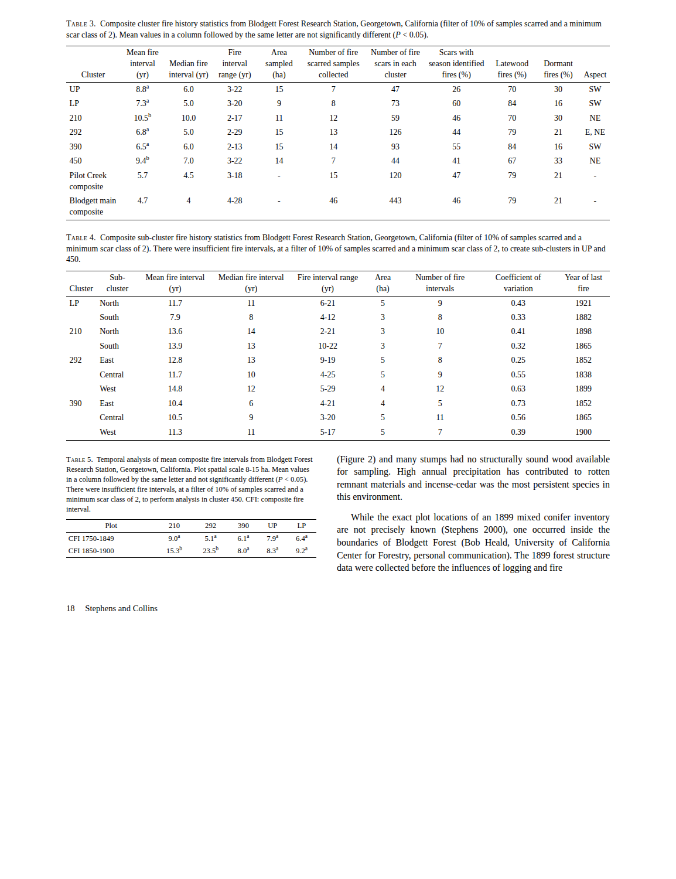Table 3. Composite cluster fire history statistics from Blodgett Forest Research Station, Georgetown, California (filter of 10% of samples scarred and a minimum scar class of 2). Mean values in a column followed by the same letter are not significantly different ( P < 0.05).
| Cluster | Mean fire interval (yr) | Median fire interval (yr) | Fire interval range (yr) | Area sampled (ha) | Number of fire scarred samples collected | Number of fire scars in each cluster | Scars with season identified fires (%) | Latewood fires (%) | Dormant fires (%) | Aspect |
| --- | --- | --- | --- | --- | --- | --- | --- | --- | --- | --- |
| UP | 8.8 a | 6.0 | 3-22 | 15 | 7 | 47 | 26 | 70 | 30 | SW |
| LP | 7.3 a | 5.0 | 3-20 | 9 | 8 | 73 | 60 | 84 | 16 | SW |
| 210 | 10.5 b | 10.0 | 2-17 | 11 | 12 | 59 | 46 | 70 | 30 | NE |
| 292 | 6.8 a | 5.0 | 2-29 | 15 | 13 | 126 | 44 | 79 | 21 | E, NE |
| 390 | 6.5 a | 6.0 | 2-13 | 15 | 14 | 93 | 55 | 84 | 16 | SW |
| 450 | 9.4 b | 7.0 | 3-22 | 14 | 7 | 44 | 41 | 67 | 33 | NE |
| Pilot Creek composite | 5.7 | 4.5 | 3-18 | - | 15 | 120 | 47 | 79 | 21 | - |
| Blodgett main composite | 4.7 | 4 | 4-28 | - | 46 | 443 | 46 | 79 | 21 | - |
Table 4. Composite sub-cluster fire history statistics from Blodgett Forest Research Station, Georgetown, California (filter of 10% of samples scarred and a minimum scar class of 2). There were insufficient fire intervals, at a filter of 10% of samples scarred and a minimum scar class of 2, to create sub-clusters in UP and 450.
| Cluster | Sub-cluster | Mean fire interval (yr) | Median fire interval (yr) | Fire interval range (yr) | Area (ha) | Number of fire intervals | Coefficient of variation | Year of last fire |
| --- | --- | --- | --- | --- | --- | --- | --- | --- |
| LP | North | 11.7 | 11 | 6-21 | 5 | 9 | 0.43 | 1921 |
| South | 7.9 | 8 | 4-12 | 3 | 8 | 0.33 | 1882 |
| 210 | North | 13.6 | 14 | 2-21 | 3 | 10 | 0.41 | 1898 |
| South | 13.9 | 13 | 10-22 | 3 | 7 | 0.32 | 1865 |
| 292 | East | 12.8 | 13 | 9-19 | 5 | 8 | 0.25 | 1852 |
| Central | 11.7 | 10 | 4-25 | 5 | 9 | 0.55 | 1838 |
| West | 14.8 | 12 | 5-29 | 4 | 12 | 0.63 | 1899 |
| 390 | East | 10.4 | 6 | 4-21 | 4 | 5 | 0.73 | 1852 |
| Central | 10.5 | 9 | 3-20 | 5 | 11 | 0.56 | 1865 |
| West | 11.3 | 11 | 5-17 | 5 | 7 | 0.39 | 1900 |
Table 5. Temporal analysis of mean composite fire intervals from Blodgett Forest Research Station, Georgetown, California. Plot spatial scale 8-15 ha. Mean values in a column followed by the same letter and not significantly different ( P < 0.05). There were insufficient fire intervals, at a filter of 10% of samples scarred and a minimum scar class of 2, to perform analysis in cluster 450. CFI: composite fire interval.
| Plot | 210 | 292 | 390 | UP | LP |
| --- | --- | --- | --- | --- | --- |
| CFI 1750-1849 | 9.0 a | 5.1 a | 6.1 a | 7.9 a | 6.4 a |
| CFI 1850-1900 | 15.3 b | 23.5 b | 8.0 a | 8.3 a | 9.2 a |
(Figure 2) and many stumps had no structurally sound wood available for sampling. High annual precipitation has contributed to rotten remnant materials and incense-cedar was the most persistent species in this environment.
While the exact plot locations of an 1899 mixed conifer inventory are not precisely known (Stephens 2000), one occurred inside the boundaries of Blodgett Forest (Bob Heald, University of California Center for Forestry, personal communication). The 1899 forest structure data were collected before the influences of logging and fire
18 Stephens and Collins